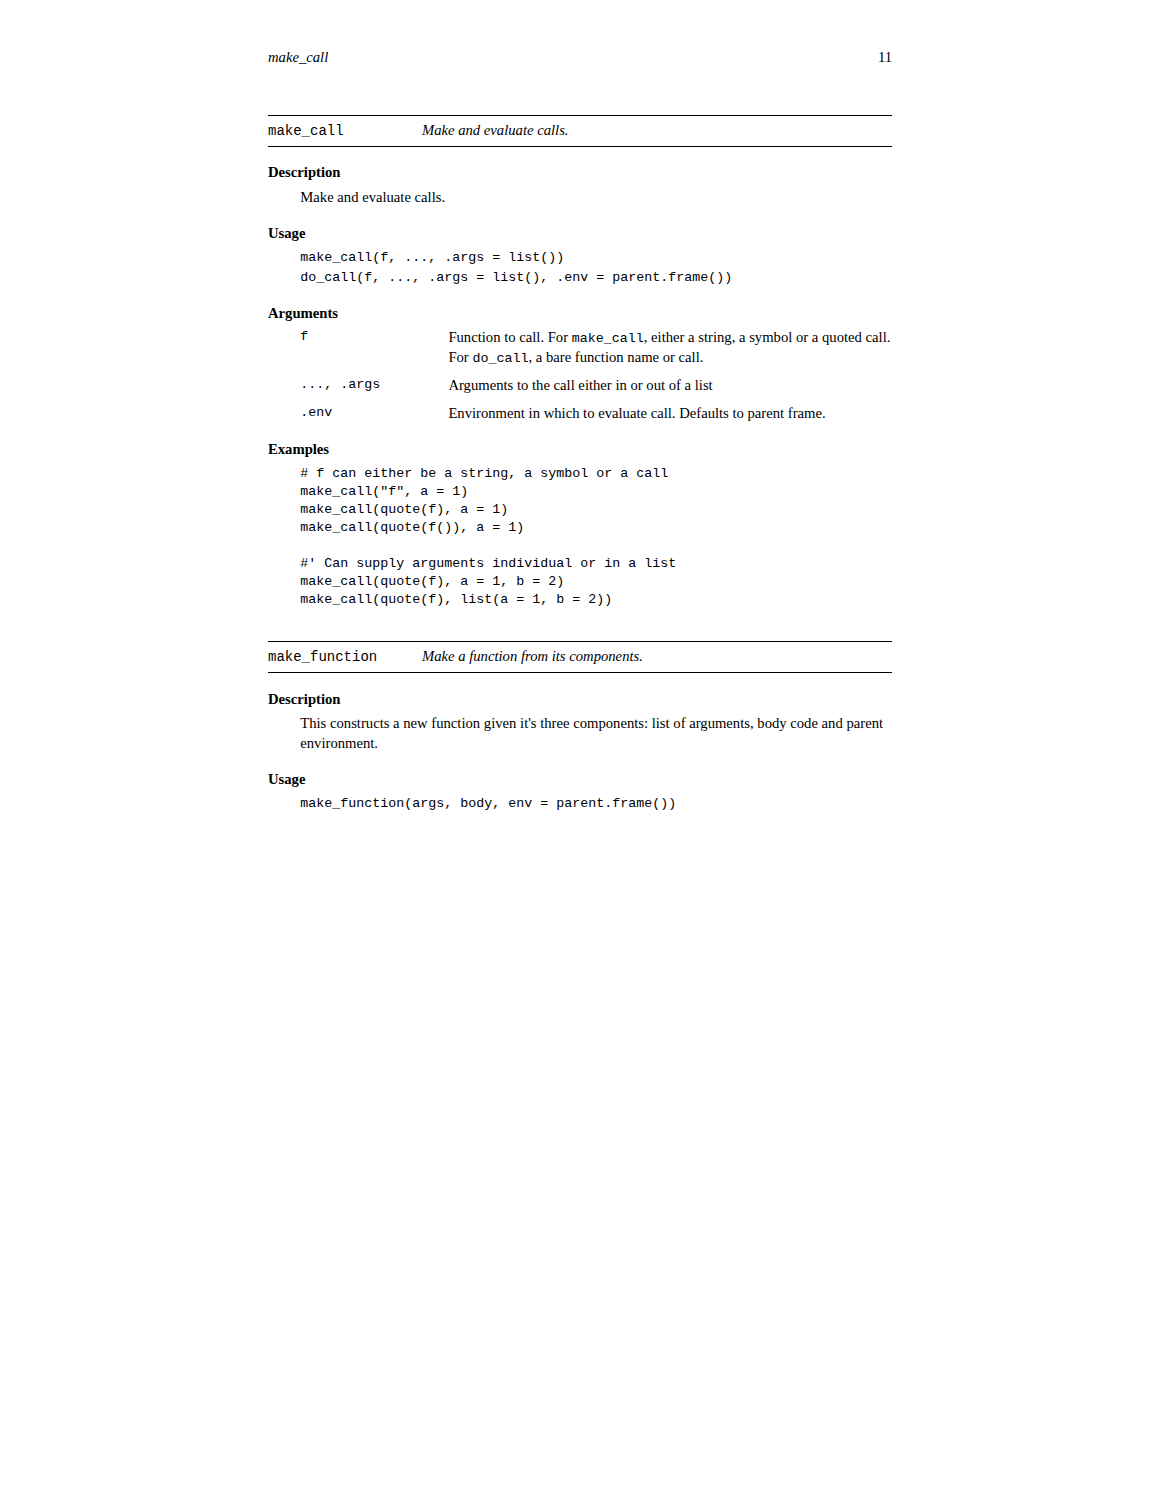make_call 11
make_call Make and evaluate calls.
Description
Make and evaluate calls.
Usage
make_call(f, ..., .args = list())
do_call(f, ..., .args = list(), .env = parent.frame())
Arguments
f
Function to call. For make_call, either a string, a symbol or a quoted call. For do_call, a bare function name or call.
..., .args
Arguments to the call either in or out of a list
.env
Environment in which to evaluate call. Defaults to parent frame.
Examples
# f can either be a string, a symbol or a call
make_call("f", a = 1)
make_call(quote(f), a = 1)
make_call(quote(f()), a = 1)

#' Can supply arguments individual or in a list
make_call(quote(f), a = 1, b = 2)
make_call(quote(f), list(a = 1, b = 2))
make_function Make a function from its components.
Description
This constructs a new function given it's three components: list of arguments, body code and parent environment.
Usage
make_function(args, body, env = parent.frame())